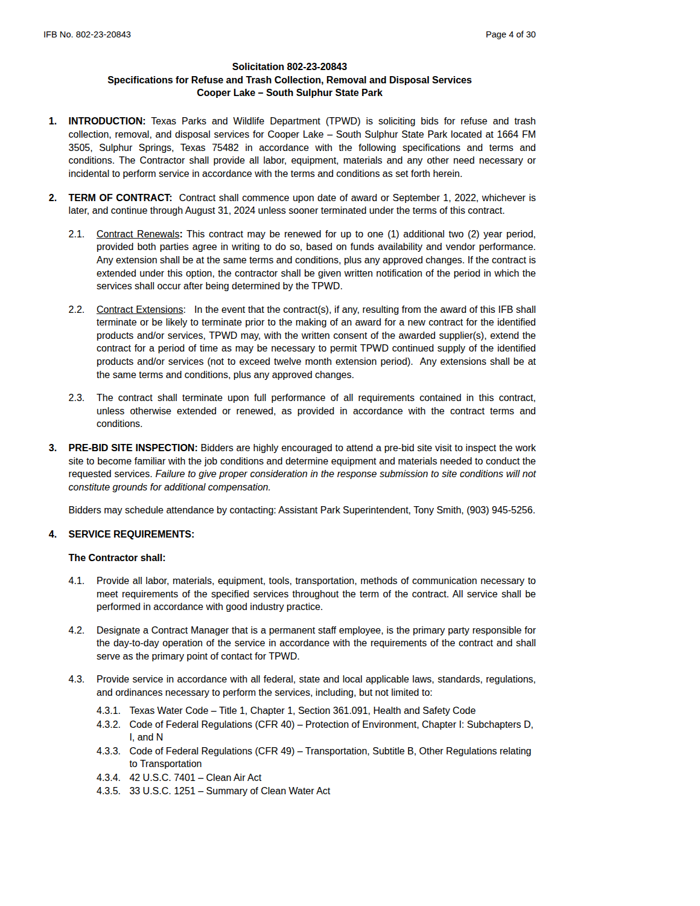IFB No. 802-23-20843
Page 4 of 30
Solicitation 802-23-20843 Specifications for Refuse and Trash Collection, Removal and Disposal Services Cooper Lake – South Sulphur State Park
INTRODUCTION: Texas Parks and Wildlife Department (TPWD) is soliciting bids for refuse and trash collection, removal, and disposal services for Cooper Lake – South Sulphur State Park located at 1664 FM 3505, Sulphur Springs, Texas 75482 in accordance with the following specifications and terms and conditions. The Contractor shall provide all labor, equipment, materials and any other need necessary or incidental to perform service in accordance with the terms and conditions as set forth herein.
TERM OF CONTRACT: Contract shall commence upon date of award or September 1, 2022, whichever is later, and continue through August 31, 2024 unless sooner terminated under the terms of this contract.
Contract Renewals: This contract may be renewed for up to one (1) additional two (2) year period, provided both parties agree in writing to do so, based on funds availability and vendor performance. Any extension shall be at the same terms and conditions, plus any approved changes. If the contract is extended under this option, the contractor shall be given written notification of the period in which the services shall occur after being determined by the TPWD.
Contract Extensions: In the event that the contract(s), if any, resulting from the award of this IFB shall terminate or be likely to terminate prior to the making of an award for a new contract for the identified products and/or services, TPWD may, with the written consent of the awarded supplier(s), extend the contract for a period of time as may be necessary to permit TPWD continued supply of the identified products and/or services (not to exceed twelve month extension period). Any extensions shall be at the same terms and conditions, plus any approved changes.
The contract shall terminate upon full performance of all requirements contained in this contract, unless otherwise extended or renewed, as provided in accordance with the contract terms and conditions.
PRE-BID SITE INSPECTION: Bidders are highly encouraged to attend a pre-bid site visit to inspect the work site to become familiar with the job conditions and determine equipment and materials needed to conduct the requested services. Failure to give proper consideration in the response submission to site conditions will not constitute grounds for additional compensation.
Bidders may schedule attendance by contacting: Assistant Park Superintendent, Tony Smith, (903) 945-5256.
SERVICE REQUIREMENTS:
The Contractor shall:
Provide all labor, materials, equipment, tools, transportation, methods of communication necessary to meet requirements of the specified services throughout the term of the contract. All service shall be performed in accordance with good industry practice.
Designate a Contract Manager that is a permanent staff employee, is the primary party responsible for the day-to-day operation of the service in accordance with the requirements of the contract and shall serve as the primary point of contact for TPWD.
Provide service in accordance with all federal, state and local applicable laws, standards, regulations, and ordinances necessary to perform the services, including, but not limited to:
Texas Water Code – Title 1, Chapter 1, Section 361.091, Health and Safety Code
Code of Federal Regulations (CFR 40) – Protection of Environment, Chapter I: Subchapters D, I, and N
Code of Federal Regulations (CFR 49) – Transportation, Subtitle B, Other Regulations relating to Transportation
42 U.S.C. 7401 – Clean Air Act
33 U.S.C. 1251 – Summary of Clean Water Act